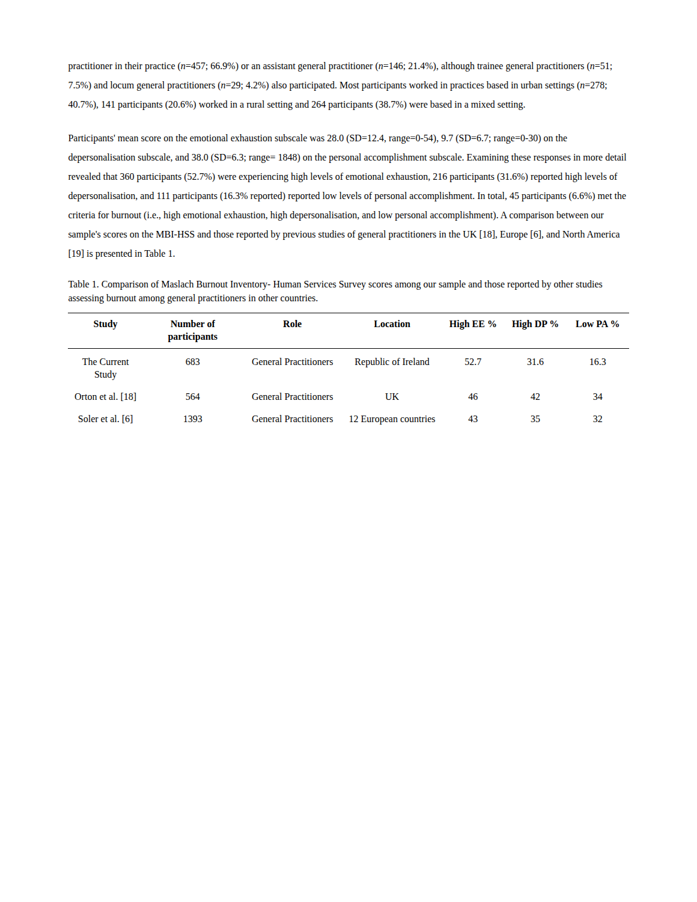practitioner in their practice (n=457; 66.9%) or an assistant general practitioner (n=146; 21.4%), although trainee general practitioners (n=51; 7.5%) and locum general practitioners (n=29; 4.2%) also participated. Most participants worked in practices based in urban settings (n=278; 40.7%), 141 participants (20.6%) worked in a rural setting and 264 participants (38.7%) were based in a mixed setting.
Participants' mean score on the emotional exhaustion subscale was 28.0 (SD=12.4, range=0-54), 9.7 (SD=6.7; range=0-30) on the depersonalisation subscale, and 38.0 (SD=6.3; range= 1848) on the personal accomplishment subscale. Examining these responses in more detail revealed that 360 participants (52.7%) were experiencing high levels of emotional exhaustion, 216 participants (31.6%) reported high levels of depersonalisation, and 111 participants (16.3% reported) reported low levels of personal accomplishment. In total, 45 participants (6.6%) met the criteria for burnout (i.e., high emotional exhaustion, high depersonalisation, and low personal accomplishment). A comparison between our sample's scores on the MBI-HSS and those reported by previous studies of general practitioners in the UK [18], Europe [6], and North America [19] is presented in Table 1.
Table 1. Comparison of Maslach Burnout Inventory- Human Services Survey scores among our sample and those reported by other studies assessing burnout among general practitioners in other countries.
| Study | Number of participants | Role | Location | High EE % | High DP % | Low PA % |
| --- | --- | --- | --- | --- | --- | --- |
| The Current Study | 683 | General Practitioners | Republic of Ireland | 52.7 | 31.6 | 16.3 |
| Orton et al. [18] | 564 | General Practitioners | UK | 46 | 42 | 34 |
| Soler et al. [6] | 1393 | General Practitioners | 12 European countries | 43 | 35 | 32 |